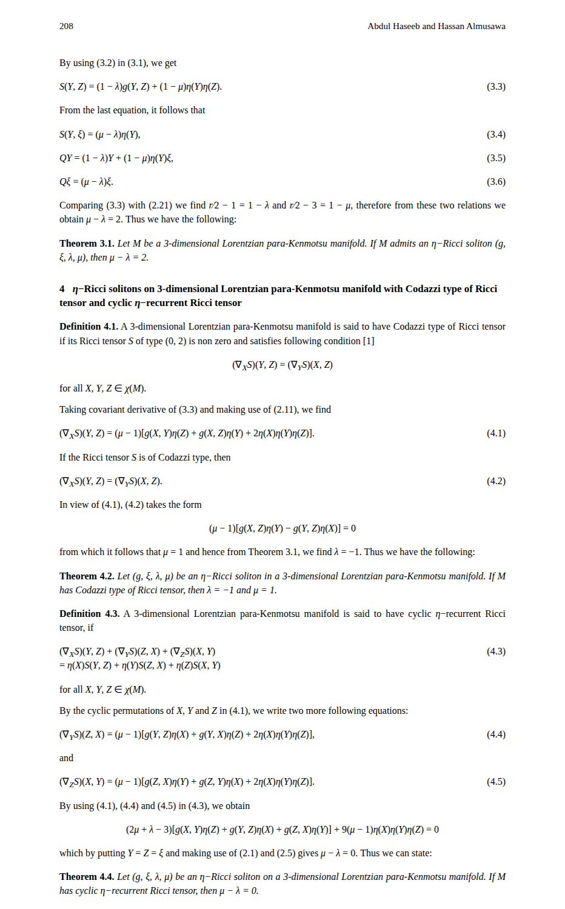208 Abdul Haseeb and Hassan Almusawa
By using (3.2) in (3.1), we get
S(Y, Z) = (1 − λ)g(Y, Z) + (1 − μ)η(Y)η(Z). (3.3)
From the last equation, it follows that
S(Y, ξ) = (μ − λ)η(Y), (3.4)
QY = (1 − λ)Y + (1 − μ)η(Y)ξ, (3.5)
Qξ = (μ − λ)ξ. (3.6)
Comparing (3.3) with (2.21) we find r⁄2 − 1 = 1 − λ and r⁄2 − 3 = 1 − μ, therefore from these two relations we obtain μ − λ = 2. Thus we have the following:
Theorem 3.1. Let M be a 3-dimensional Lorentzian para-Kenmotsu manifold. If M admits an η−Ricci soliton (g, ξ, λ, μ), then μ − λ = 2.
4 η−Ricci solitons on 3-dimensional Lorentzian para-Kenmotsu manifold with Codazzi type of Ricci tensor and cyclic η−recurrent Ricci tensor
Definition 4.1. A 3-dimensional Lorentzian para-Kenmotsu manifold is said to have Codazzi type of Ricci tensor if its Ricci tensor S of type (0, 2) is non zero and satisfies following condition [1]
(∇XS)(Y, Z) = (∇YS)(X, Z)
for all X, Y, Z ∈ χ(M).
Taking covariant derivative of (3.3) and making use of (2.11), we find
(∇XS)(Y, Z) = (μ − 1)[g(X, Y)η(Z) + g(X, Z)η(Y) + 2η(X)η(Y)η(Z)]. (4.1)
If the Ricci tensor S is of Codazzi type, then
(∇XS)(Y, Z) = (∇YS)(X, Z). (4.2)
In view of (4.1), (4.2) takes the form
(μ − 1)[g(X, Z)η(Y) − g(Y, Z)η(X)] = 0
from which it follows that μ = 1 and hence from Theorem 3.1, we find λ = −1. Thus we have the following:
Theorem 4.2. Let (g, ξ, λ, μ) be an η−Ricci soliton in a 3-dimensional Lorentzian para-Kenmotsu manifold. If M has Codazzi type of Ricci tensor, then λ = −1 and μ = 1.
Definition 4.3. A 3-dimensional Lorentzian para-Kenmotsu manifold is said to have cyclic η−recurrent Ricci tensor, if
(∇XS)(Y, Z) + (∇YS)(Z, X) + (∇ZS)(X, Y)
= η(X)S(Y, Z) + η(Y)S(Z, X) + η(Z)S(X, Y) (4.3)
for all X, Y, Z ∈ χ(M).
By the cyclic permutations of X, Y and Z in (4.1), we write two more following equations:
(∇YS)(Z, X) = (μ − 1)[g(Y, Z)η(X) + g(Y, X)η(Z) + 2η(X)η(Y)η(Z)], (4.4)
and
(∇ZS)(X, Y) = (μ − 1)[g(Z, X)η(Y) + g(Z, Y)η(X) + 2η(X)η(Y)η(Z)]. (4.5)
By using (4.1), (4.4) and (4.5) in (4.3), we obtain
(2μ + λ − 3)[g(X, Y)η(Z) + g(Y, Z)η(X) + g(Z, X)η(Y)] + 9(μ − 1)η(X)η(Y)η(Z) = 0
which by putting Y = Z = ξ and making use of (2.1) and (2.5) gives μ − λ = 0. Thus we can state:
Theorem 4.4. Let (g, ξ, λ, μ) be an η−Ricci soliton on a 3-dimensional Lorentzian para-Kenmotsu manifold. If M has cyclic η−recurrent Ricci tensor, then μ − λ = 0.